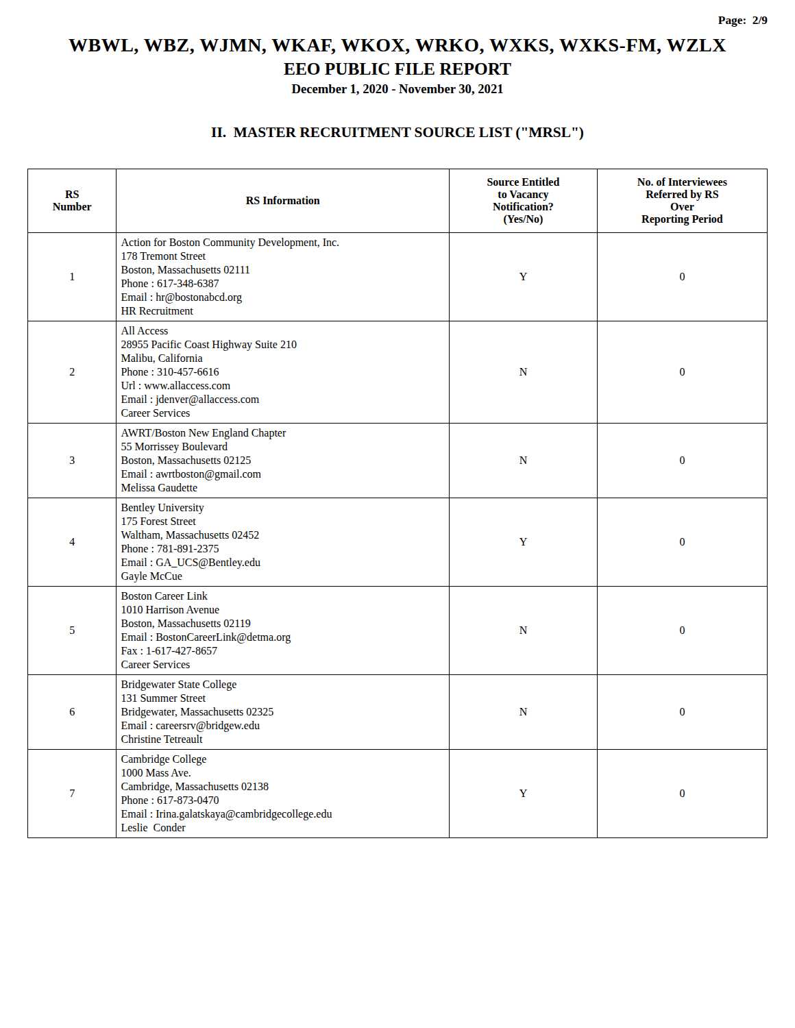Page: 2/9
WBWL, WBZ, WJMN, WKAF, WKOX, WRKO, WXKS, WXKS-FM, WZLX
EEO PUBLIC FILE REPORT
December 1, 2020 - November 30, 2021
II. MASTER RECRUITMENT SOURCE LIST ("MRSL")
| RS Number | RS Information | Source Entitled to Vacancy Notification? (Yes/No) | No. of Interviewees Referred by RS Over Reporting Period |
| --- | --- | --- | --- |
| 1 | Action for Boston Community Development, Inc. 178 Tremont Street Boston, Massachusetts 02111 Phone : 617-348-6387 Email : hr@bostonabcd.org HR Recruitment | Y | 0 |
| 2 | All Access 28955 Pacific Coast Highway Suite 210 Malibu, California Phone : 310-457-6616 Url : www.allaccess.com Email : jdenver@allaccess.com Career Services | N | 0 |
| 3 | AWRT/Boston New England Chapter 55 Morrissey Boulevard Boston, Massachusetts 02125 Email : awrtboston@gmail.com Melissa Gaudette | N | 0 |
| 4 | Bentley University 175 Forest Street Waltham, Massachusetts 02452 Phone : 781-891-2375 Email : GA_UCS@Bentley.edu Gayle McCue | Y | 0 |
| 5 | Boston Career Link 1010 Harrison Avenue Boston, Massachusetts 02119 Email : BostonCareerLink@detma.org Fax : 1-617-427-8657 Career Services | N | 0 |
| 6 | Bridgewater State College 131 Summer Street Bridgewater, Massachusetts 02325 Email : careersrv@bridgew.edu Christine Tetreault | N | 0 |
| 7 | Cambridge College 1000 Mass Ave. Cambridge, Massachusetts 02138 Phone : 617-873-0470 Email : Irina.galatskaya@cambridgecollege.edu Leslie Conder | Y | 0 |